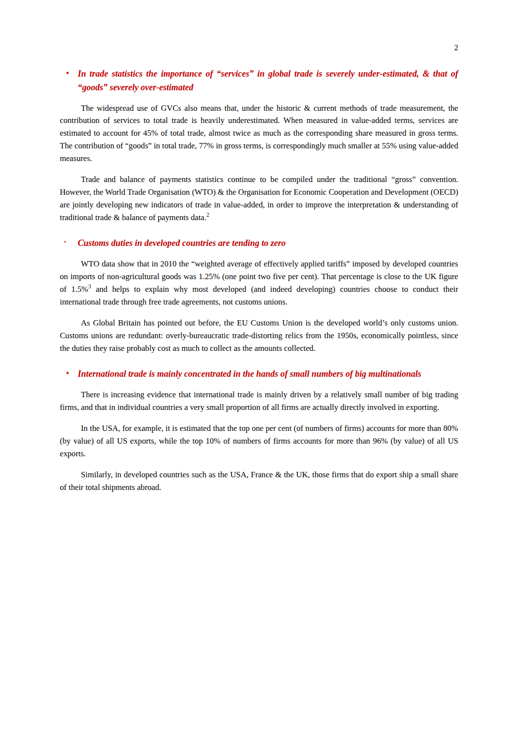2
In trade statistics the importance of “services” in global trade is severely under-estimated, & that of “goods” severely over-estimated
The widespread use of GVCs also means that, under the historic & current methods of trade measurement, the contribution of services to total trade is heavily underestimated. When measured in value-added terms, services are estimated to account for 45% of total trade, almost twice as much as the corresponding share measured in gross terms. The contribution of “goods” in total trade, 77% in gross terms, is correspondingly much smaller at 55% using value-added measures.
Trade and balance of payments statistics continue to be compiled under the traditional “gross” convention. However, the World Trade Organisation (WTO) & the Organisation for Economic Cooperation and Development (OECD) are jointly developing new indicators of trade in value-added, in order to improve the interpretation & understanding of traditional trade & balance of payments data.2
Customs duties in developed countries are tending to zero
WTO data show that in 2010 the “weighted average of effectively applied tariffs” imposed by developed countries on imports of non-agricultural goods was 1.25% (one point two five per cent). That percentage is close to the UK figure of 1.5%3 and helps to explain why most developed (and indeed developing) countries choose to conduct their international trade through free trade agreements, not customs unions.
As Global Britain has pointed out before, the EU Customs Union is the developed world’s only customs union. Customs unions are redundant: overly-bureaucratic trade-distorting relics from the 1950s, economically pointless, since the duties they raise probably cost as much to collect as the amounts collected.
International trade is mainly concentrated in the hands of small numbers of big multinationals
There is increasing evidence that international trade is mainly driven by a relatively small number of big trading firms, and that in individual countries a very small proportion of all firms are actually directly involved in exporting.
In the USA, for example, it is estimated that the top one per cent (of numbers of firms) accounts for more than 80% (by value) of all US exports, while the top 10% of numbers of firms accounts for more than 96% (by value) of all US exports.
Similarly, in developed countries such as the USA, France & the UK, those firms that do export ship a small share of their total shipments abroad.